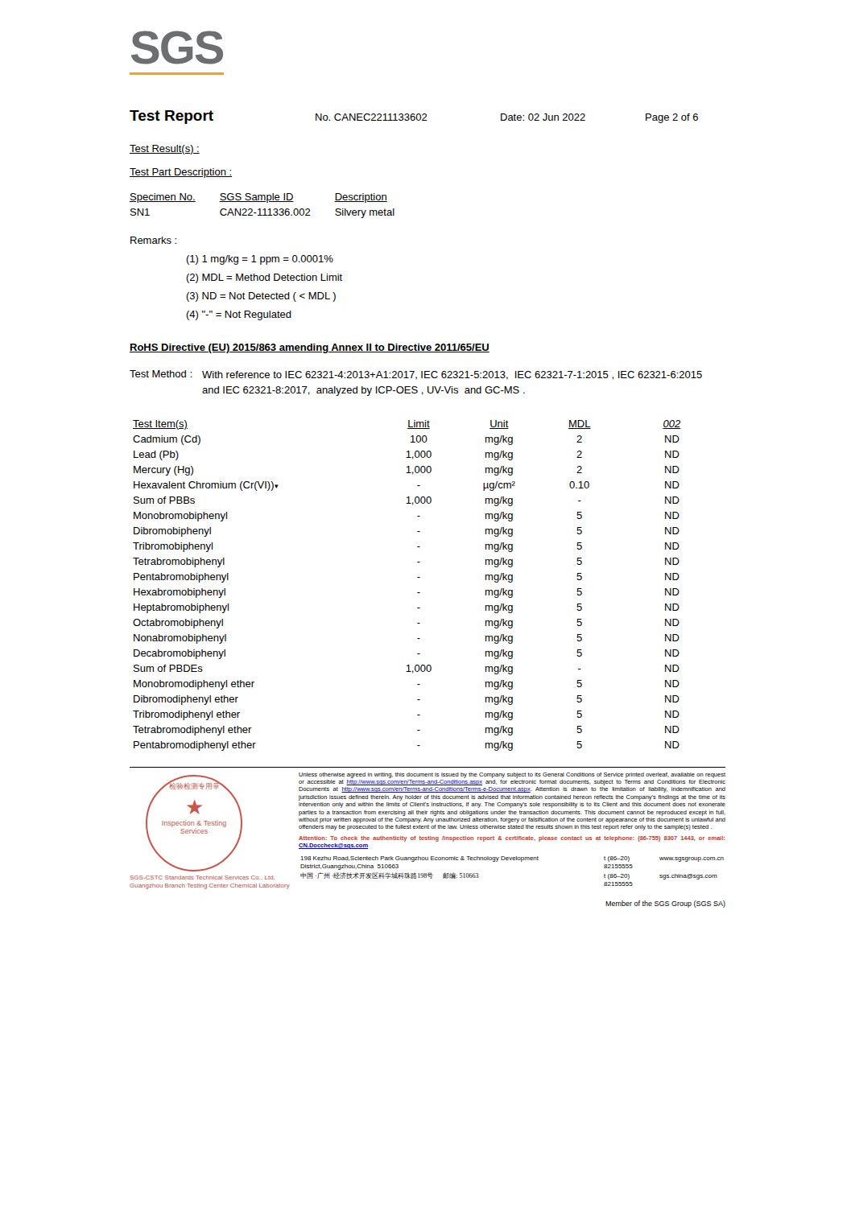SGS
Test Report
No. CANEC2211133602
Date: 02 Jun 2022
Page 2 of 6
Test Result(s) :
Test Part Description :
| Specimen No. | SGS Sample ID | Description |
| --- | --- | --- |
| SN1 | CAN22-111336.002 | Silvery metal |
Remarks :
(1) 1 mg/kg = 1 ppm = 0.0001%
(2) MDL = Method Detection Limit
(3) ND = Not Detected ( < MDL )
(4) "-" = Not Regulated
RoHS Directive (EU) 2015/863 amending Annex II to Directive 2011/65/EU
Test Method :
With reference to IEC 62321-4:2013+A1:2017, IEC 62321-5:2013, IEC 62321-7-1:2015 , IEC 62321-6:2015 and IEC 62321-8:2017, analyzed by ICP-OES , UV-Vis and GC-MS .
| Test Item(s) | Limit | Unit | MDL | 002 |
| --- | --- | --- | --- | --- |
| Cadmium (Cd) | 100 | mg/kg | 2 | ND |
| Lead (Pb) | 1,000 | mg/kg | 2 | ND |
| Mercury (Hg) | 1,000 | mg/kg | 2 | ND |
| Hexavalent Chromium (Cr(VI)) ▾ | - | µg/cm² | 0.10 | ND |
| Sum of PBBs | 1,000 | mg/kg | - | ND |
| Monobromobiphenyl | - | mg/kg | 5 | ND |
| Dibromobiphenyl | - | mg/kg | 5 | ND |
| Tribromobiphenyl | - | mg/kg | 5 | ND |
| Tetrabromobiphenyl | - | mg/kg | 5 | ND |
| Pentabromobiphenyl | - | mg/kg | 5 | ND |
| Hexabromobiphenyl | - | mg/kg | 5 | ND |
| Heptabromobiphenyl | - | mg/kg | 5 | ND |
| Octabromobiphenyl | - | mg/kg | 5 | ND |
| Nonabromobiphenyl | - | mg/kg | 5 | ND |
| Decabromobiphenyl | - | mg/kg | 5 | ND |
| Sum of PBDEs | 1,000 | mg/kg | - | ND |
| Monobromodiphenyl ether | - | mg/kg | 5 | ND |
| Dibromodiphenyl ether | - | mg/kg | 5 | ND |
| Tribromodiphenyl ether | - | mg/kg | 5 | ND |
| Tetrabromodiphenyl ether | - | mg/kg | 5 | ND |
| Pentabromodiphenyl ether | - | mg/kg | 5 | ND |
检验检测专用章
★
Inspection & Testing Services
SGS-CSTC Standards Technical Services Co., Ltd.
Guangzhou Branch Testing Center Chemical Laboratory
Unless otherwise agreed in writing, this document is issued by the Company subject to its General Conditions of Service printed overleaf, available on request or accessible at http://www.sgs.com/en/Terms-and-Conditions.aspx and, for electronic format documents, subject to Terms and Conditions for Electronic Documents at http://www.sgs.com/en/Terms-and-Conditions/Terms-e-Document.aspx. Attention is drawn to the limitation of liability, indemnification and jurisdiction issues defined therein. Any holder of this document is advised that information contained hereon reflects the Company's findings at the time of its intervention only and within the limits of Client's instructions, if any. The Company's sole responsibility is to its Client and this document does not exonerate parties to a transaction from exercising all their rights and obligations under the transaction documents. This document cannot be reproduced except in full, without prior written approval of the Company. Any unauthorized alteration, forgery or falsification of the content or appearance of this document is unlawful and offenders may be prosecuted to the fullest extent of the law. Unless otherwise stated the results shown in this test report refer only to the sample(s) tested .
Attention: To check the authenticity of testing /inspection report & certificate, please contact us at telephone: (86-755) 8307 1443, or email: CN.Doccheck@sgs.com
| 198 Kezhu Road,Scientech Park Guangzhou Economic & Technology Development District,Guangzhou,China 510663 | t (86–20) 82155555 | www.sgsgroup.com.cn |
| 中国 ·广州 ·经济技术开发区科学城科珠路198号 邮编: 510663 | t (86–20) 82155555 | sgs.china@sgs.com |
Member of the SGS Group (SGS SA)